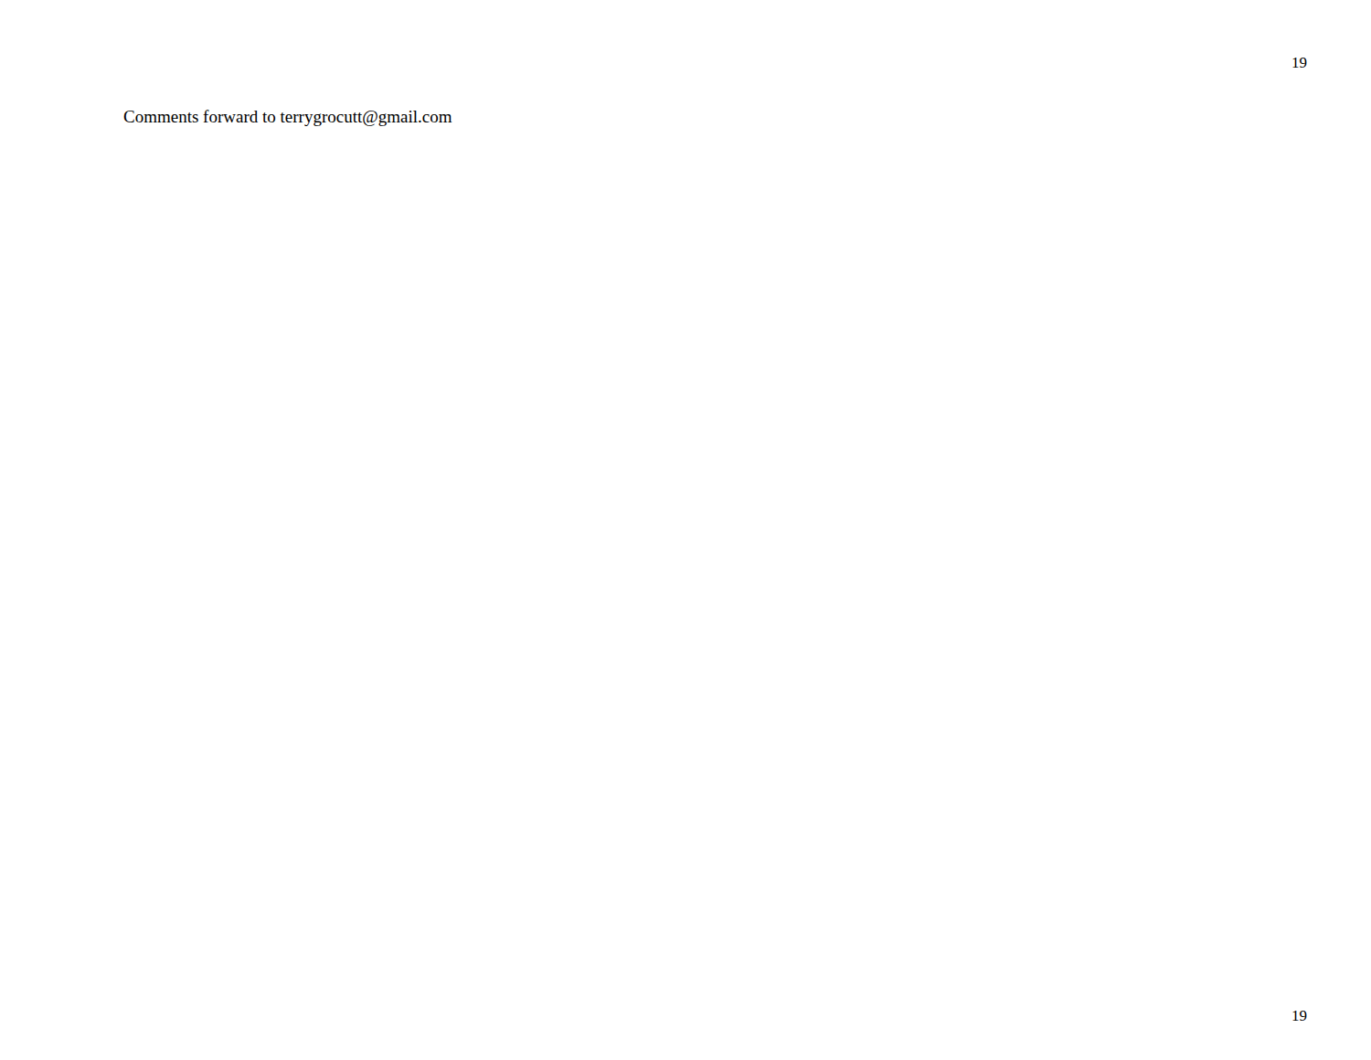19
Comments forward to terrygrocutt@gmail.com
19